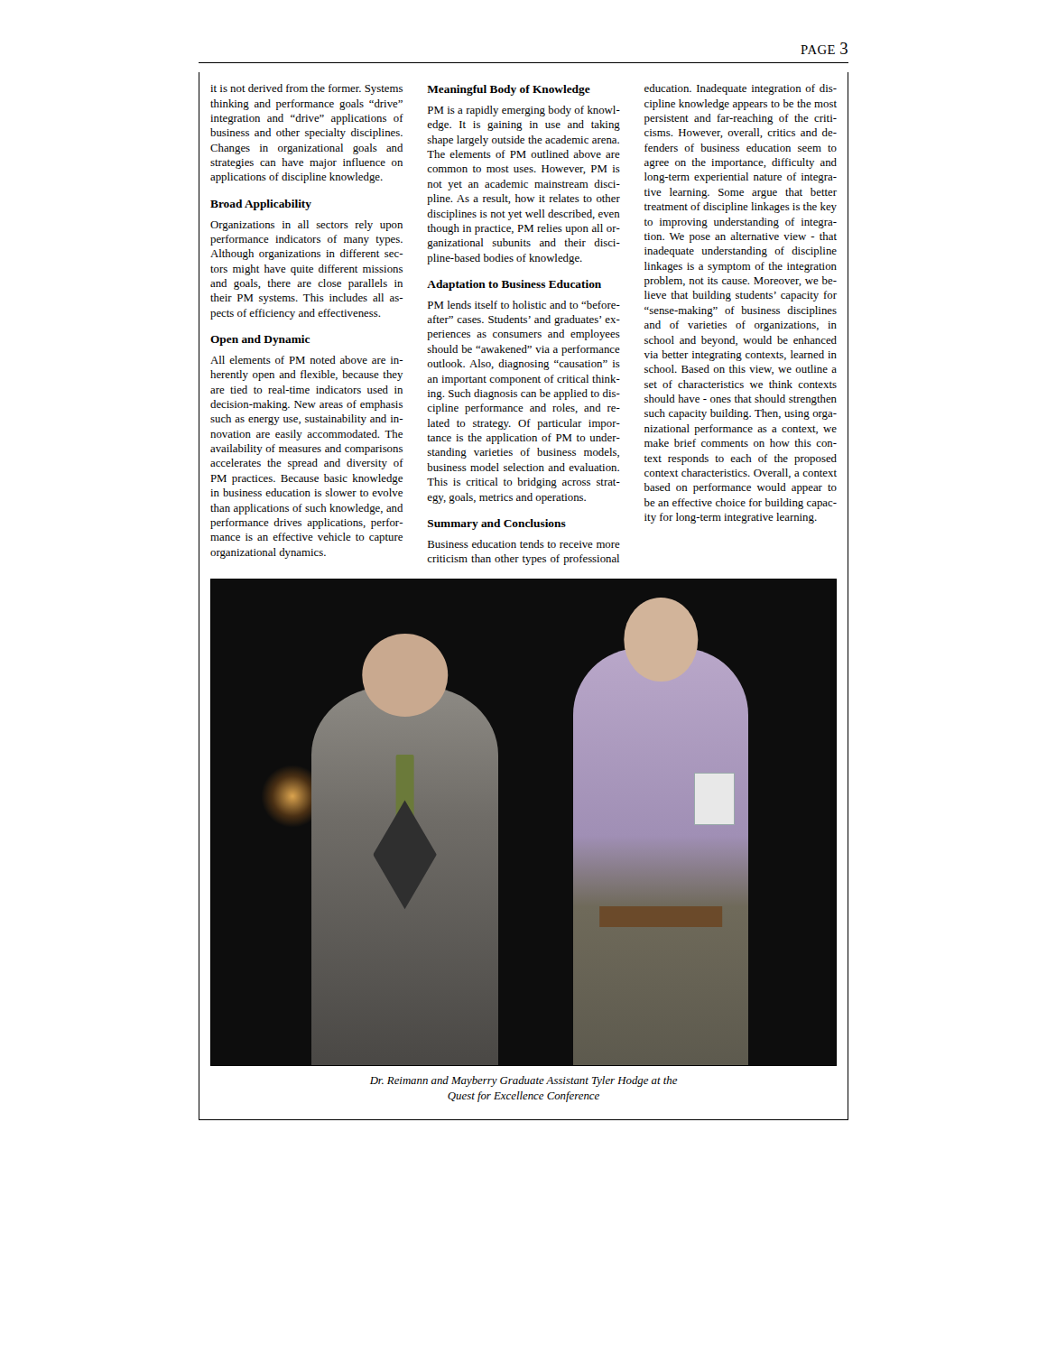PAGE 3
it is not derived from the former. Systems thinking and performance goals “drive” integration and “drive” applications of business and other specialty disciplines. Changes in organizational goals and strategies can have major influence on applications of discipline knowledge.
Broad Applicability
Organizations in all sectors rely upon performance indicators of many types. Although organizations in different sectors might have quite different missions and goals, there are close parallels in their PM systems. This includes all aspects of efficiency and effectiveness.
Open and Dynamic
All elements of PM noted above are inherently open and flexible, because they are tied to real-time indicators used in decision-making. New areas of emphasis such as energy use, sustainability and innovation are easily accommodated. The availability of measures and comparisons accelerates the spread and diversity of PM practices. Because basic knowledge in business education is slower to evolve than applications of such knowledge, and performance drives applications, performance is an effective vehicle to capture organizational dynamics.
Meaningful Body of Knowledge
PM is a rapidly emerging body of knowledge. It is gaining in use and taking shape largely outside the academic arena. The elements of PM outlined above are common to most uses. However, PM is not yet an academic mainstream discipline. As a result, how it relates to other disciplines is not yet well described, even though in practice, PM relies upon all organizational subunits and their discipline-based bodies of knowledge.
Adaptation to Business Education
PM lends itself to holistic and to “before-after” cases. Students’ and graduates’ experiences as consumers and employees should be “awakened” via a performance outlook. Also, diagnosing “causation” is an important component of critical thinking. Such diagnosis can be applied to discipline performance and roles, and related to strategy. Of particular importance is the application of PM to understanding varieties of business models, business model selection and evaluation. This is critical to bridging across strategy, goals, metrics and operations.
Summary and Conclusions
Business education tends to receive more criticism than other types of professional education. Inadequate integration of discipline knowledge appears to be the most persistent and far-reaching of the criticisms. However, overall, critics and defenders of business education seem to agree on the importance, difficulty and long-term experiential nature of integrative learning. Some argue that better treatment of discipline linkages is the key to improving understanding of integration. We pose an alternative view - that inadequate understanding of discipline linkages is a symptom of the integration problem, not its cause. Moreover, we believe that building students’ capacity for “sense-making” of business disciplines and of varieties of organizations, in school and beyond, would be enhanced via better integrating contexts, learned in school. Based on this view, we outline a set of characteristics we think contexts should have - ones that should strengthen such capacity building. Then, using organizational performance as a context, we make brief comments on how this context responds to each of the proposed context characteristics. Overall, a context based on performance would appear to be an effective choice for building capacity for long-term integrative learning.
Dr. Reimann and Mayberry Graduate Assistant Tyler Hodge at the
Quest for Excellence Conference